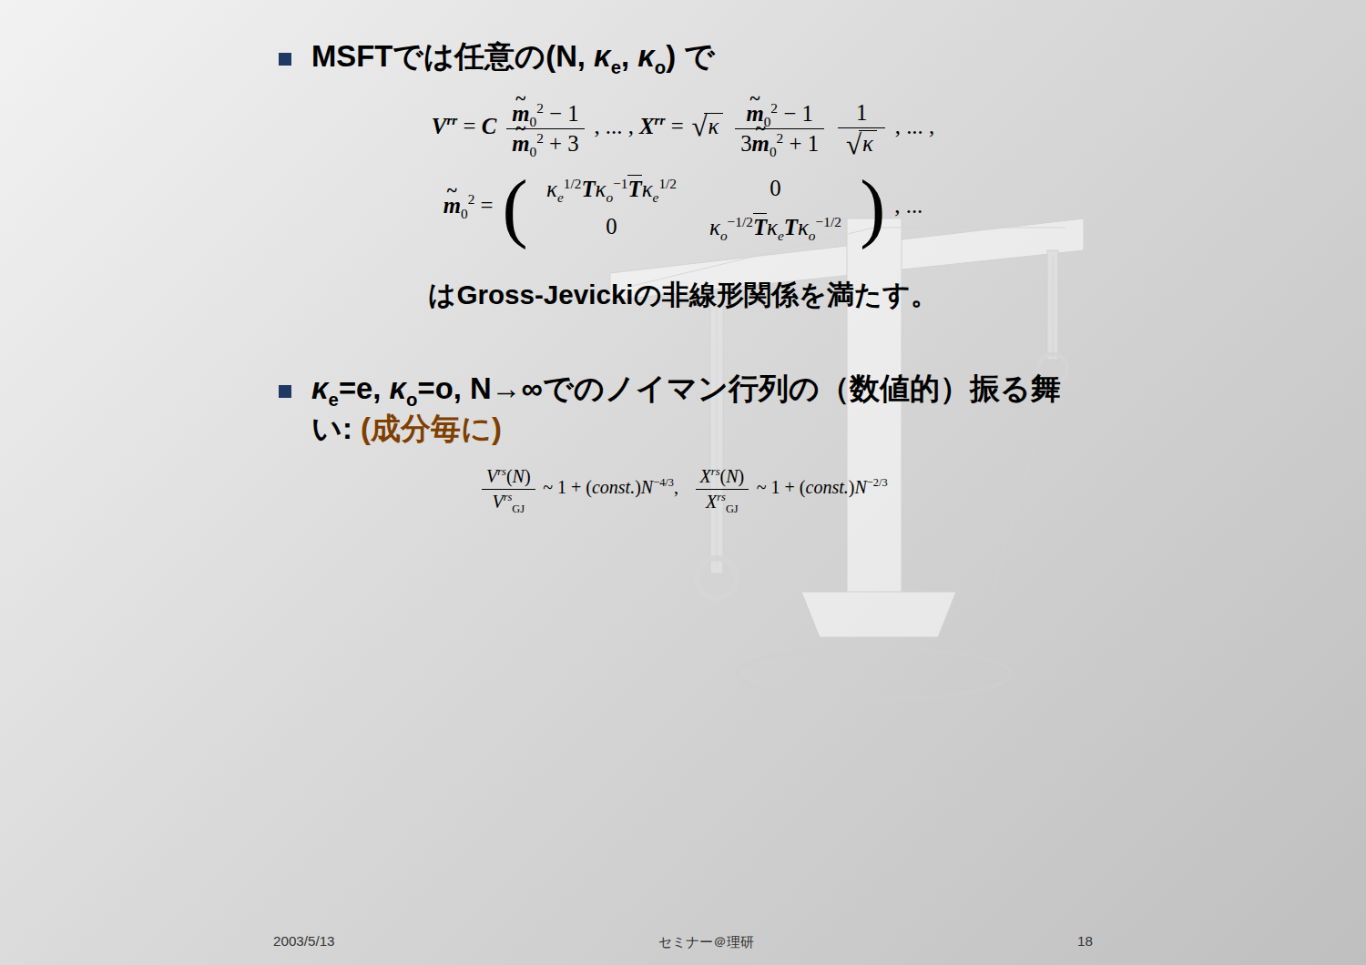MSFTでは任意の(N, κe, κo) で
Vrr = C m02 − 1 m02 + 3 , ... , Xrr = κ m02 − 1 3m02 + 1 1 κ , ... ,
m02 = (
| κ e 1/2 T κ o −1 T κ e 1/2 | 0 |
| 0 | κ o −1/2 T κ e T κ o −1/2 |
) , ...
はGross-Jevickiの非線形関係を満たす。
κe=e, κo=o, N→∞でのノイマン行列の（数値的）振る舞い: (成分毎に)
Vrs(N) VrsGJ ~ 1 + (const.)N−4/3, Xrs(N) XrsGJ ~ 1 + (const.)N−2/3
2003/5/13 セミナー＠理研 18